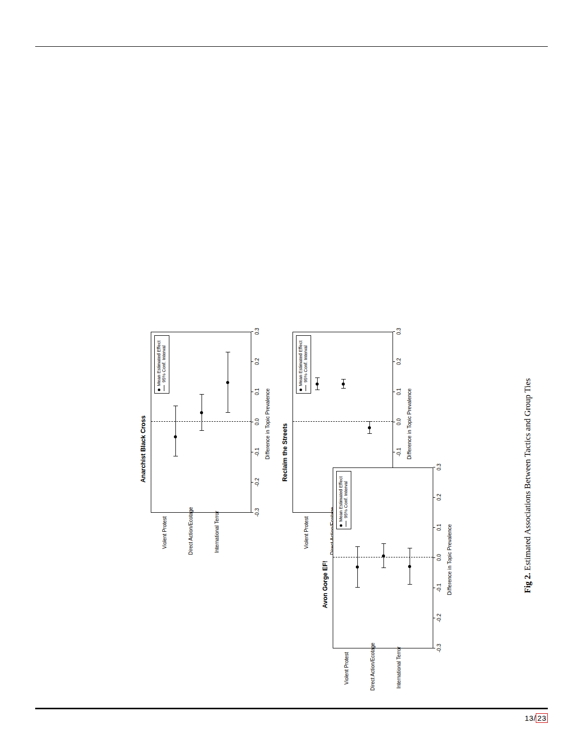Anarchist Black Cross
Mean Estimated Effect
95% Conf. Interval
Violent Protest
Direct Action/Ecotage
International Terror
-0.3
-0.2
-0.1
0.0
0.1
0.2
0.3
Difference in Topic Prevalence
Reclaim the Streets
Mean Estimated Effect
95% Conf. Interval
Violent Protest
Direct Action/Ecotage
International Terror
-0.3
-0.2
-0.1
0.0
0.1
0.2
0.3
Difference in Topic Prevalence
Avon Gorge EF!
Mean Estimated Effect
95% Conf. Interval
Violent Protest
Direct Action/Ecotage
International Terror
-0.3
-0.2
-0.1
0.0
0.1
0.2
0.3
Difference in Topic Prevalence
Fig 2. Estimated Associations Between Tactics and Group Ties
13/23